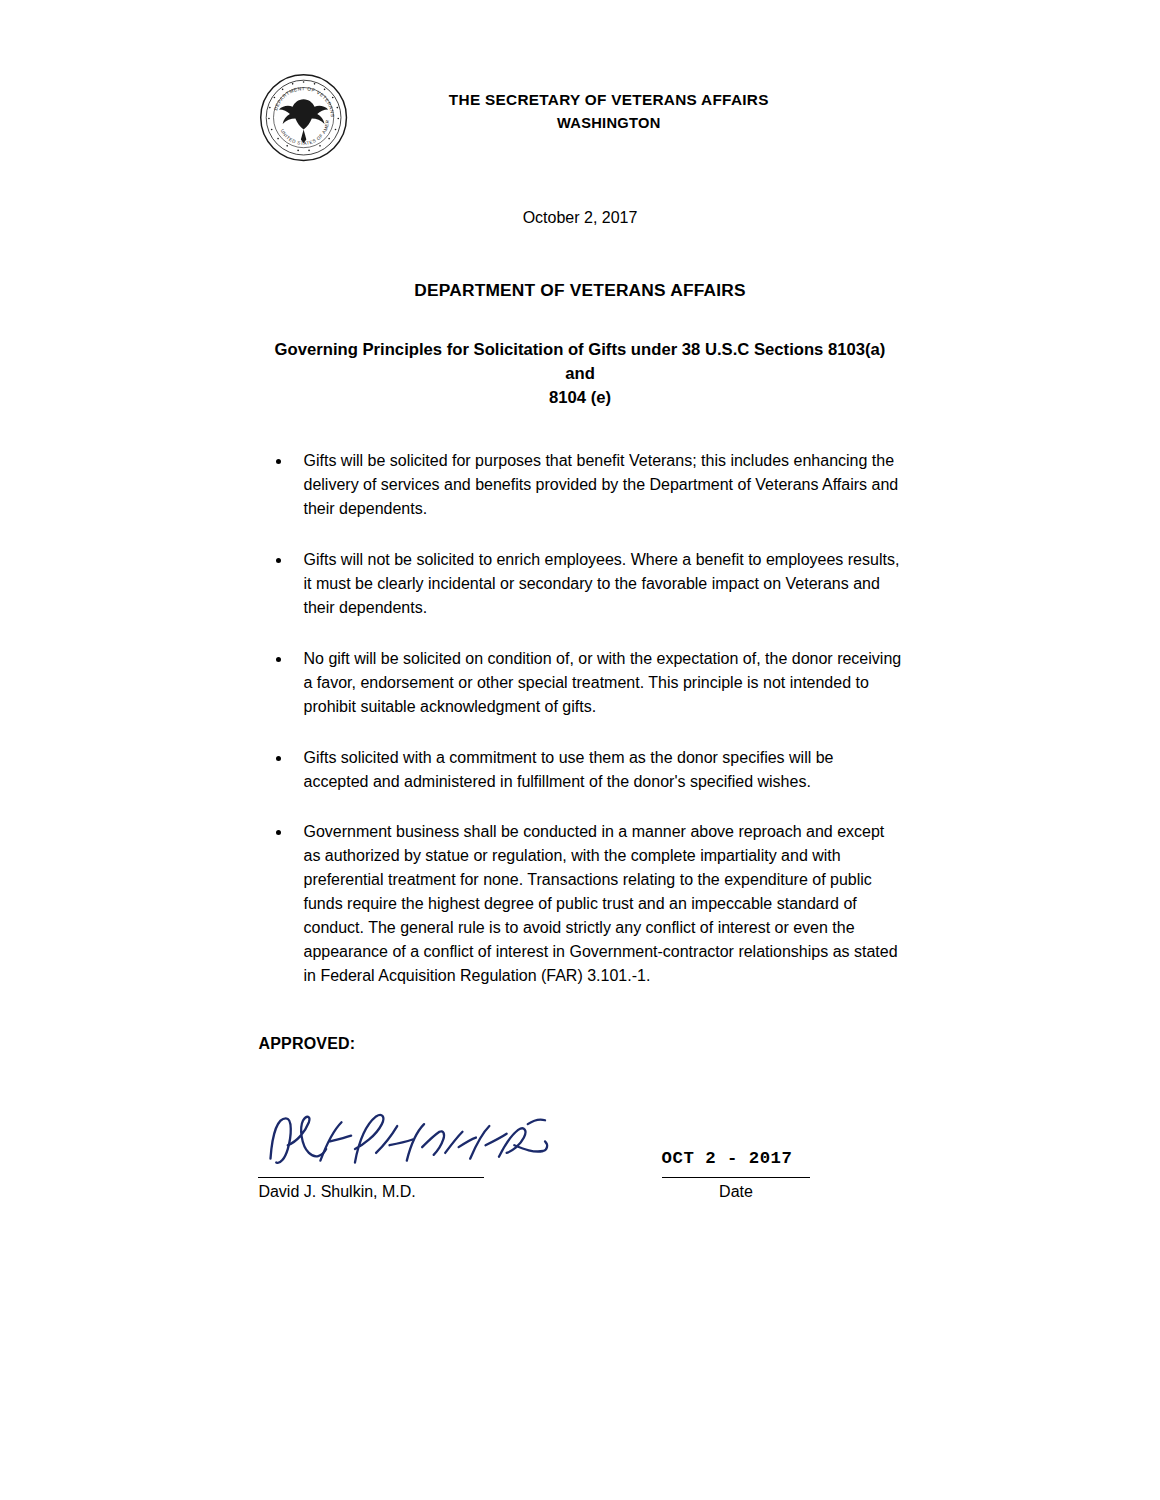DEPARTMENT OF VETERANS AFFAIRS UNITED STATES OF AMERICA
THE SECRETARY OF VETERANS AFFAIRS
WASHINGTON
October 2, 2017
DEPARTMENT OF VETERANS AFFAIRS
Governing Principles for Solicitation of Gifts under 38 U.S.C Sections 8103(a) and
8104 (e)
Gifts will be solicited for purposes that benefit Veterans; this includes enhancing the delivery of services and benefits provided by the Department of Veterans Affairs and their dependents.
Gifts will not be solicited to enrich employees. Where a benefit to employees results, it must be clearly incidental or secondary to the favorable impact on Veterans and their dependents.
No gift will be solicited on condition of, or with the expectation of, the donor receiving a favor, endorsement or other special treatment. This principle is not intended to prohibit suitable acknowledgment of gifts.
Gifts solicited with a commitment to use them as the donor specifies will be accepted and administered in fulfillment of the donor's specified wishes.
Government business shall be conducted in a manner above reproach and except as authorized by statue or regulation, with the complete impartiality and with preferential treatment for none. Transactions relating to the expenditure of public funds require the highest degree of public trust and an impeccable standard of conduct. The general rule is to avoid strictly any conflict of interest or even the appearance of a conflict of interest in Government-contractor relationships as stated in Federal Acquisition Regulation (FAR) 3.101.-1.
APPROVED:
David J. Shulkin, M.D.
OCT 2 - 2017
Date